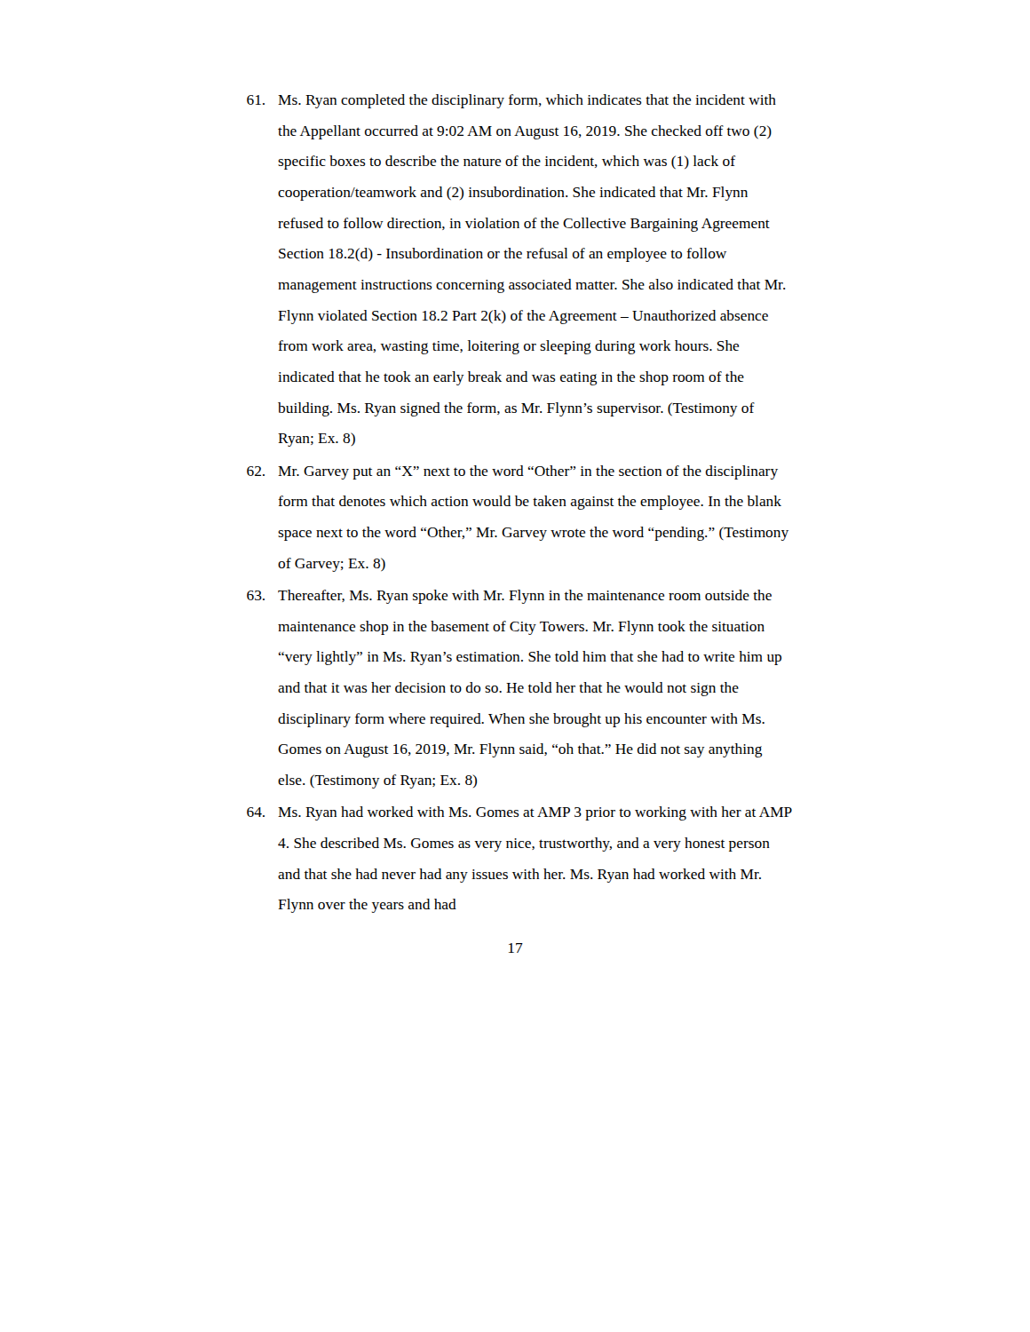61. Ms. Ryan completed the disciplinary form, which indicates that the incident with the Appellant occurred at 9:02 AM on August 16, 2019. She checked off two (2) specific boxes to describe the nature of the incident, which was (1) lack of cooperation/teamwork and (2) insubordination. She indicated that Mr. Flynn refused to follow direction, in violation of the Collective Bargaining Agreement Section 18.2(d) - Insubordination or the refusal of an employee to follow management instructions concerning associated matter. She also indicated that Mr. Flynn violated Section 18.2 Part 2(k) of the Agreement – Unauthorized absence from work area, wasting time, loitering or sleeping during work hours. She indicated that he took an early break and was eating in the shop room of the building. Ms. Ryan signed the form, as Mr. Flynn’s supervisor. (Testimony of Ryan; Ex. 8)
62. Mr. Garvey put an “X” next to the word “Other” in the section of the disciplinary form that denotes which action would be taken against the employee. In the blank space next to the word “Other,” Mr. Garvey wrote the word “pending.” (Testimony of Garvey; Ex. 8)
63. Thereafter, Ms. Ryan spoke with Mr. Flynn in the maintenance room outside the maintenance shop in the basement of City Towers. Mr. Flynn took the situation “very lightly” in Ms. Ryan’s estimation. She told him that she had to write him up and that it was her decision to do so. He told her that he would not sign the disciplinary form where required. When she brought up his encounter with Ms. Gomes on August 16, 2019, Mr. Flynn said, “oh that.” He did not say anything else. (Testimony of Ryan; Ex. 8)
64. Ms. Ryan had worked with Ms. Gomes at AMP 3 prior to working with her at AMP 4. She described Ms. Gomes as very nice, trustworthy, and a very honest person and that she had never had any issues with her. Ms. Ryan had worked with Mr. Flynn over the years and had
17